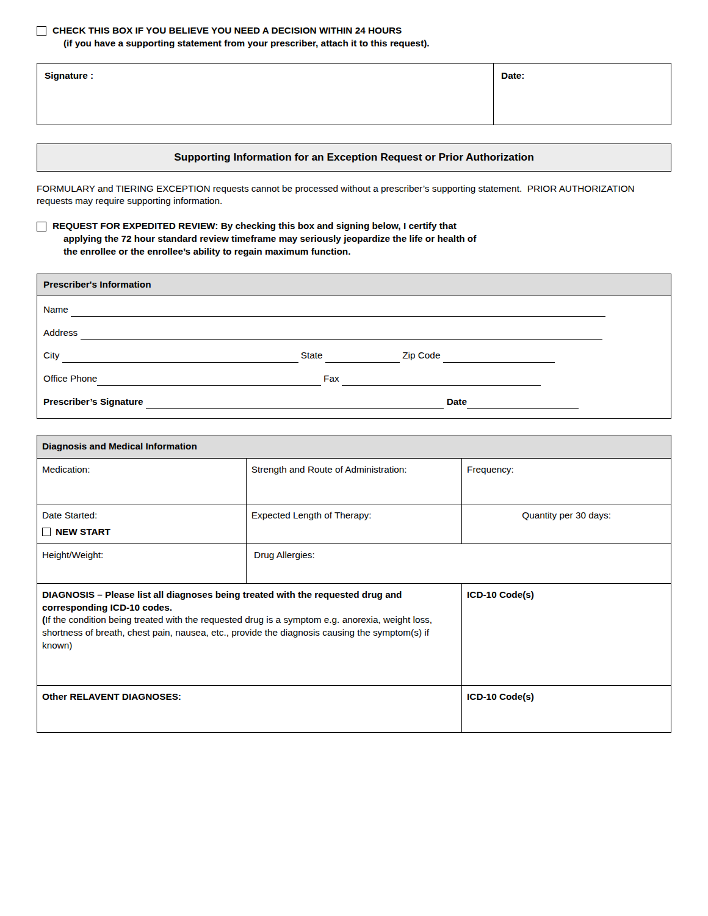CHECK THIS BOX IF YOU BELIEVE YOU NEED A DECISION WITHIN 24 HOURS (if you have a supporting statement from your prescriber, attach it to this request).
| Signature : | Date: |
Supporting Information for an Exception Request or Prior Authorization
FORMULARY and TIERING EXCEPTION requests cannot be processed without a prescriber’s supporting statement. PRIOR AUTHORIZATION requests may require supporting information.
REQUEST FOR EXPEDITED REVIEW: By checking this box and signing below, I certify that applying the 72 hour standard review timeframe may seriously jeopardize the life or health of the enrollee or the enrollee’s ability to regain maximum function.
Prescriber's Information
Name
Address
City State Zip Code
Office Phone Fax
Prescriber’s Signature Date
| Diagnosis and Medical Information |
| Medication: | Strength and Route of Administration: | Frequency: |
| Date Started: NEW START | Expected Length of Therapy: | Quantity per 30 days: |
| Height/Weight: | Drug Allergies: |
| DIAGNOSIS – Please list all diagnoses being treated with the requested drug and corresponding ICD-10 codes. ( If the condition being treated with the requested drug is a symptom e.g. anorexia, weight loss, shortness of breath, chest pain, nausea, etc., provide the diagnosis causing the symptom(s) if known) | ICD-10 Code(s) |
| Other RELAVENT DIAGNOSES: | ICD-10 Code(s) |